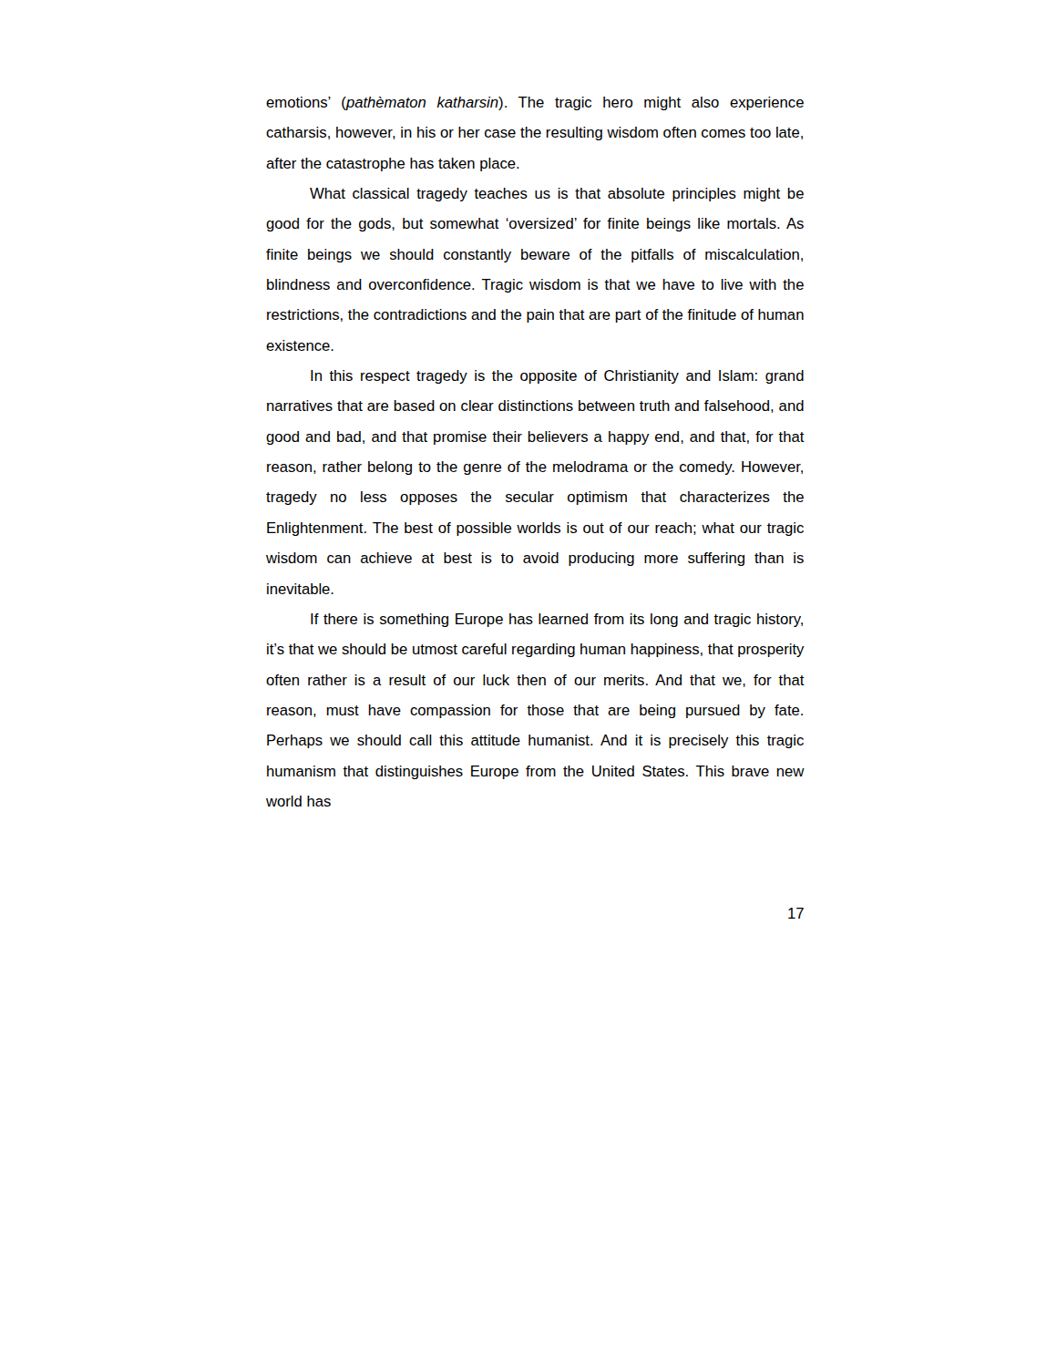emotions’ (pathèmaton katharsin). The tragic hero might also experience catharsis, however, in his or her case the resulting wisdom often comes too late, after the catastrophe has taken place.
What classical tragedy teaches us is that absolute principles might be good for the gods, but somewhat ‘oversized’ for finite beings like mortals. As finite beings we should constantly beware of the pitfalls of miscalculation, blindness and overconfidence. Tragic wisdom is that we have to live with the restrictions, the contradictions and the pain that are part of the finitude of human existence.
In this respect tragedy is the opposite of Christianity and Islam: grand narratives that are based on clear distinctions between truth and falsehood, and good and bad, and that promise their believers a happy end, and that, for that reason, rather belong to the genre of the melodrama or the comedy. However, tragedy no less opposes the secular optimism that characterizes the Enlightenment. The best of possible worlds is out of our reach; what our tragic wisdom can achieve at best is to avoid producing more suffering than is inevitable.
If there is something Europe has learned from its long and tragic history, it’s that we should be utmost careful regarding human happiness, that prosperity often rather is a result of our luck then of our merits. And that we, for that reason, must have compassion for those that are being pursued by fate. Perhaps we should call this attitude humanist. And it is precisely this tragic humanism that distinguishes Europe from the United States. This brave new world has
17